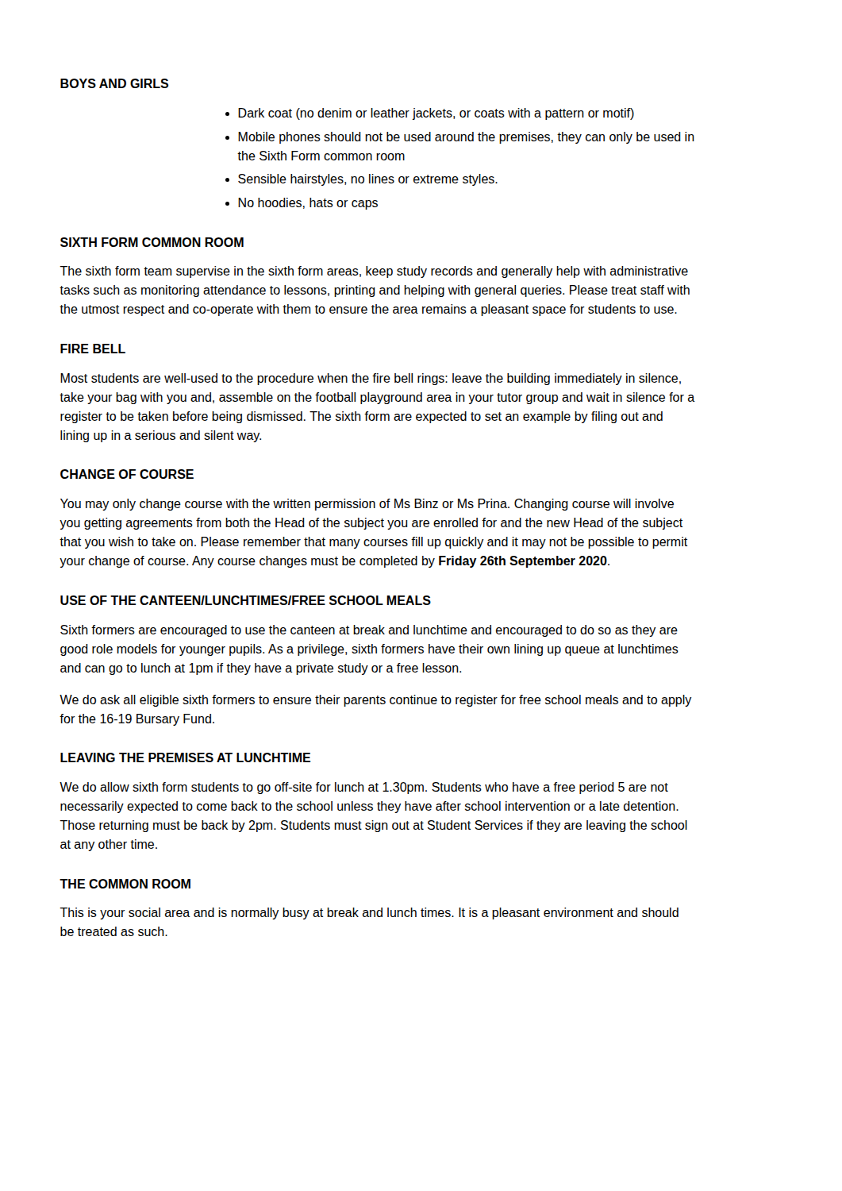Boys and Girls
Dark coat (no denim or leather jackets, or coats with a pattern or motif)
Mobile phones should not be used around the premises, they can only be used in the Sixth Form common room
Sensible hairstyles, no lines or extreme styles.
No hoodies, hats or caps
Sixth Form Common Room
The sixth form team supervise in the sixth form areas, keep study records and generally help with administrative tasks such as monitoring attendance to lessons, printing and helping with general queries. Please treat staff with the utmost respect and co-operate with them to ensure the area remains a pleasant space for students to use.
Fire Bell
Most students are well-used to the procedure when the fire bell rings: leave the building immediately in silence, take your bag with you and, assemble on the football playground area in your tutor group and wait in silence for a register to be taken before being dismissed. The sixth form are expected to set an example by filing out and lining up in a serious and silent way.
Change of Course
You may only change course with the written permission of Ms Binz or Ms Prina. Changing course will involve you getting agreements from both the Head of the subject you are enrolled for and the new Head of the subject that you wish to take on. Please remember that many courses fill up quickly and it may not be possible to permit your change of course. Any course changes must be completed by Friday 26th September 2020.
Use of the Canteen/Lunchtimes/Free School Meals
Sixth formers are encouraged to use the canteen at break and lunchtime and encouraged to do so as they are good role models for younger pupils. As a privilege, sixth formers have their own lining up queue at lunchtimes and can go to lunch at 1pm if they have a private study or a free lesson.
We do ask all eligible sixth formers to ensure their parents continue to register for free school meals and to apply for the 16-19 Bursary Fund.
Leaving the Premises at Lunchtime
We do allow sixth form students to go off-site for lunch at 1.30pm. Students who have a free period 5 are not necessarily expected to come back to the school unless they have after school intervention or a late detention. Those returning must be back by 2pm. Students must sign out at Student Services if they are leaving the school at any other time.
The Common Room
This is your social area and is normally busy at break and lunch times. It is a pleasant environment and should be treated as such.